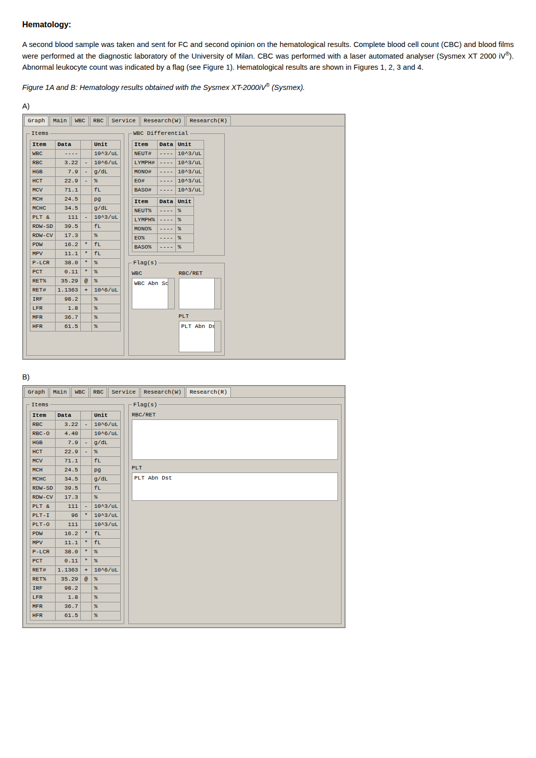Hematology:
A second blood sample was taken and sent for FC and second opinion on the hematological results. Complete blood cell count (CBC) and blood films were performed at the diagnostic laboratory of the University of Milan. CBC was performed with a laser automated analyser (Sysmex XT 2000 iV®). Abnormal leukocyte count was indicated by a flag (see Figure 1). Hematological results are shown in Figures 1, 2, 3 and 4.
Figure 1A and B: Hematology results obtained with the Sysmex XT-2000iV® (Sysmex).
A)
Graph
Main
WBC
RBC
Service
Research(W)
Research(R)
Items
| Item | Data | | Unit |
| --- | --- | --- | --- |
| WBC | ---- | | 10^3/uL |
| RBC | 3.22 | - | 10^6/uL |
| HGB | 7.9 | - | g/dL |
| HCT | 22.9 | - | % |
| MCV | 71.1 | | fL |
| MCH | 24.5 | | pg |
| MCHC | 34.5 | | g/dL |
| PLT & | 111 | - | 10^3/uL |
| RDW-SD | 39.5 | | fL |
| RDW-CV | 17.3 | | % |
| PDW | 16.2 | * | fL |
| MPV | 11.1 | * | fL |
| P-LCR | 38.0 | * | % |
| PCT | 0.11 | * | % |
| RET% | 35.29 | @ | % |
| RET# | 1.1363 | + | 10^6/uL |
| IRF | 98.2 | | % |
| LFR | 1.8 | | % |
| MFR | 36.7 | | % |
| HFR | 61.5 | | % |
WBC Differential
| Item | Data | Unit |
| --- | --- | --- |
| NEUT# | ---- | 10^3/uL |
| LYMPH# | ---- | 10^3/uL |
| MONO# | ---- | 10^3/uL |
| EO# | ---- | 10^3/uL |
| BASO# | ---- | 10^3/uL |
| Item | Data | Unit |
| --- | --- | --- |
| NEUT% | ---- | % |
| LYMPH% | ---- | % |
| MONO% | ---- | % |
| EO% | ---- | % |
| BASO% | ---- | % |
Flag(s)
WBC
WBC Abn Scg
RBC/RET
PLT
PLT Abn Dst
B)
Graph
Main
WBC
RBC
Service
Research(W)
Research(R)
Items
| Item | Data | | Unit |
| --- | --- | --- | --- |
| RBC | 3.22 | - | 10^6/uL |
| RBC-O | 4.40 | | 10^6/uL |
| HGB | 7.9 | - | g/dL |
| HCT | 22.9 | - | % |
| MCV | 71.1 | | fL |
| MCH | 24.5 | | pg |
| MCHC | 34.5 | | g/dL |
| RDW-SD | 39.5 | | fL |
| RDW-CV | 17.3 | | % |
| PLT & | 111 | - | 10^3/uL |
| PLT-I | 96 | * | 10^3/uL |
| PLT-O | 111 | | 10^3/uL |
| PDW | 16.2 | * | fL |
| MPV | 11.1 | * | fL |
| P-LCR | 38.0 | * | % |
| PCT | 0.11 | * | % |
| RET# | 1.1363 | + | 10^6/uL |
| RET% | 35.29 | @ | % |
| IRF | 98.2 | | % |
| LFR | 1.8 | | % |
| MFR | 36.7 | | % |
| HFR | 61.5 | | % |
Flag(s)
RBC/RET
PLT
PLT Abn Dst